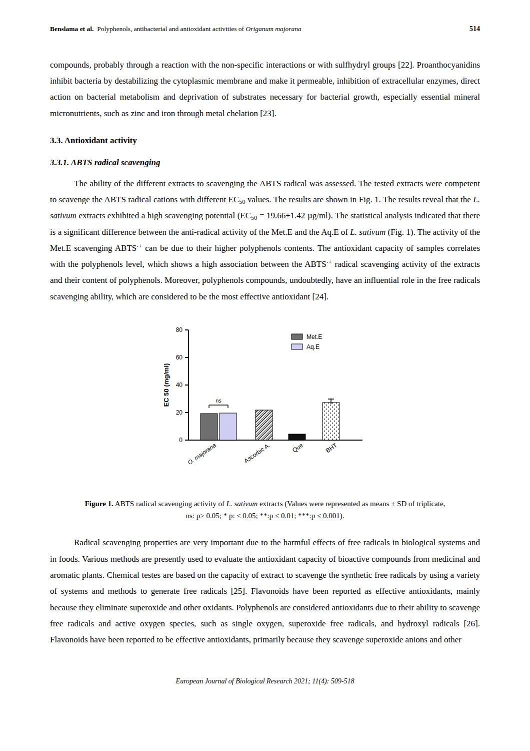Benslama et al. Polyphenols, antibacterial and antioxidant activities of Origanum majorana
514
compounds, probably through a reaction with the non-specific interactions or with sulfhydryl groups [22]. Proanthocyanidins inhibit bacteria by destabilizing the cytoplasmic membrane and make it permeable, inhibition of extracellular enzymes, direct action on bacterial metabolism and deprivation of substrates necessary for bacterial growth, especially essential mineral micronutrients, such as zinc and iron through metal chelation [23].
3.3. Antioxidant activity
3.3.1. ABTS radical scavenging
The ability of the different extracts to scavenging the ABTS radical was assessed. The tested extracts were competent to scavenge the ABTS radical cations with different EC50 values. The results are shown in Fig. 1. The results reveal that the L. sativum extracts exhibited a high scavenging potential (EC50 = 19.66±1.42 µg/ml). The statistical analysis indicated that there is a significant difference between the anti-radical activity of the Met.E and the Aq.E of L. sativum (Fig. 1). The activity of the Met.E scavenging ABTS·+ can be due to their higher polyphenols contents. The antioxidant capacity of samples correlates with the polyphenols level, which shows a high association between the ABTS·+ radical scavenging activity of the extracts and their content of polyphenols. Moreover, polyphenols compounds, undoubtedly, have an influential role in the free radicals scavenging ability, which are considered to be the most effective antioxidant [24].
0 20 40 60 80 EC 50 (mg/ml) ns Met.E Aq.E O. majorana Ascorbic A. Que BHT
Figure 1. ABTS radical scavenging activity of L. sativum extracts (Values were represented as means ± SD of triplicate,
ns: p> 0.05; * p: ≤ 0.05; **:p ≤ 0.01; ***:p ≤ 0.001).
Radical scavenging properties are very important due to the harmful effects of free radicals in biological systems and in foods. Various methods are presently used to evaluate the antioxidant capacity of bioactive compounds from medicinal and aromatic plants. Chemical testes are based on the capacity of extract to scavenge the synthetic free radicals by using a variety of systems and methods to generate free radicals [25]. Flavonoids have been reported as effective antioxidants, mainly because they eliminate superoxide and other oxidants. Polyphenols are considered antioxidants due to their ability to scavenge free radicals and active oxygen species, such as single oxygen, superoxide free radicals, and hydroxyl radicals [26]. Flavonoids have been reported to be effective antioxidants, primarily because they scavenge superoxide anions and other
European Journal of Biological Research 2021; 11(4): 509-518